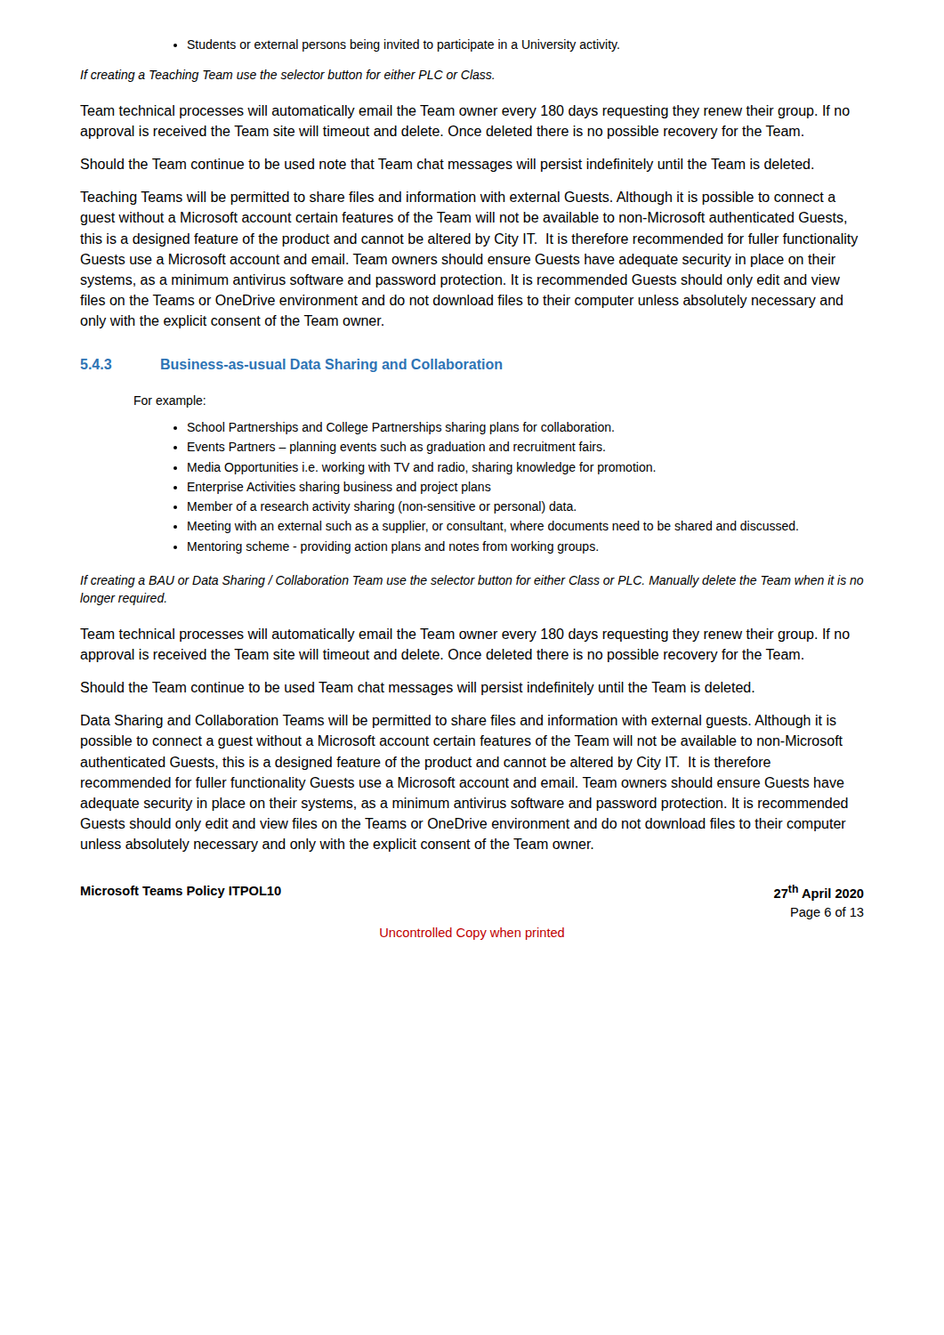Students or external persons being invited to participate in a University activity.
If creating a Teaching Team use the selector button for either PLC or Class.
Team technical processes will automatically email the Team owner every 180 days requesting they renew their group. If no approval is received the Team site will timeout and delete. Once deleted there is no possible recovery for the Team.
Should the Team continue to be used note that Team chat messages will persist indefinitely until the Team is deleted.
Teaching Teams will be permitted to share files and information with external Guests. Although it is possible to connect a guest without a Microsoft account certain features of the Team will not be available to non-Microsoft authenticated Guests, this is a designed feature of the product and cannot be altered by City IT. It is therefore recommended for fuller functionality Guests use a Microsoft account and email. Team owners should ensure Guests have adequate security in place on their systems, as a minimum antivirus software and password protection. It is recommended Guests should only edit and view files on the Teams or OneDrive environment and do not download files to their computer unless absolutely necessary and only with the explicit consent of the Team owner.
5.4.3 Business-as-usual Data Sharing and Collaboration
For example:
School Partnerships and College Partnerships sharing plans for collaboration.
Events Partners – planning events such as graduation and recruitment fairs.
Media Opportunities i.e. working with TV and radio, sharing knowledge for promotion.
Enterprise Activities sharing business and project plans
Member of a research activity sharing (non-sensitive or personal) data.
Meeting with an external such as a supplier, or consultant, where documents need to be shared and discussed.
Mentoring scheme - providing action plans and notes from working groups.
If creating a BAU or Data Sharing / Collaboration Team use the selector button for either Class or PLC. Manually delete the Team when it is no longer required.
Team technical processes will automatically email the Team owner every 180 days requesting they renew their group. If no approval is received the Team site will timeout and delete. Once deleted there is no possible recovery for the Team.
Should the Team continue to be used Team chat messages will persist indefinitely until the Team is deleted.
Data Sharing and Collaboration Teams will be permitted to share files and information with external guests. Although it is possible to connect a guest without a Microsoft account certain features of the Team will not be available to non-Microsoft authenticated Guests, this is a designed feature of the product and cannot be altered by City IT. It is therefore recommended for fuller functionality Guests use a Microsoft account and email. Team owners should ensure Guests have adequate security in place on their systems, as a minimum antivirus software and password protection. It is recommended Guests should only edit and view files on the Teams or OneDrive environment and do not download files to their computer unless absolutely necessary and only with the explicit consent of the Team owner.
Microsoft Teams Policy ITPOL10 27th April 2020
Page 6 of 13
Uncontrolled Copy when printed